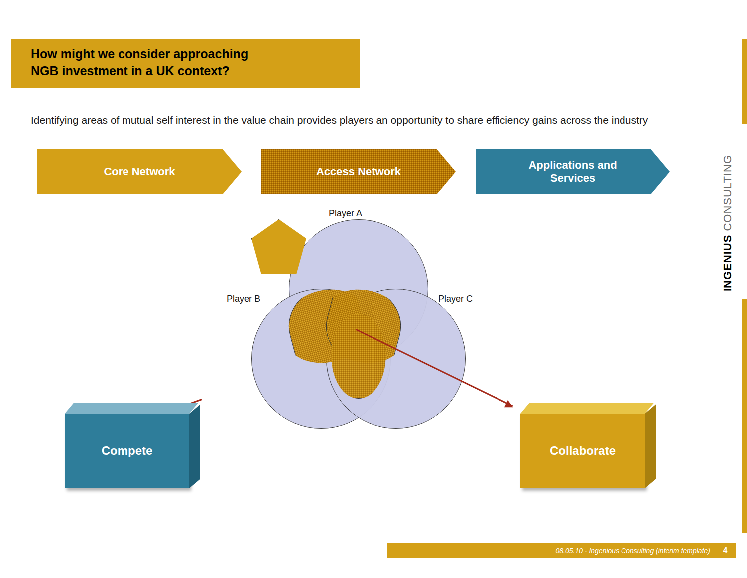How might we consider approaching
NGB investment in a UK context?
Identifying areas of mutual self interest in the value chain provides players an opportunity to share efficiency gains across the industry
INGENIOUS CONSULTING
Core Network
Access Network
Applications and
Services
Player A
Player B
Player C
Compete
Collaborate
08.05.10 - Ingenious Consulting (interim template) 4